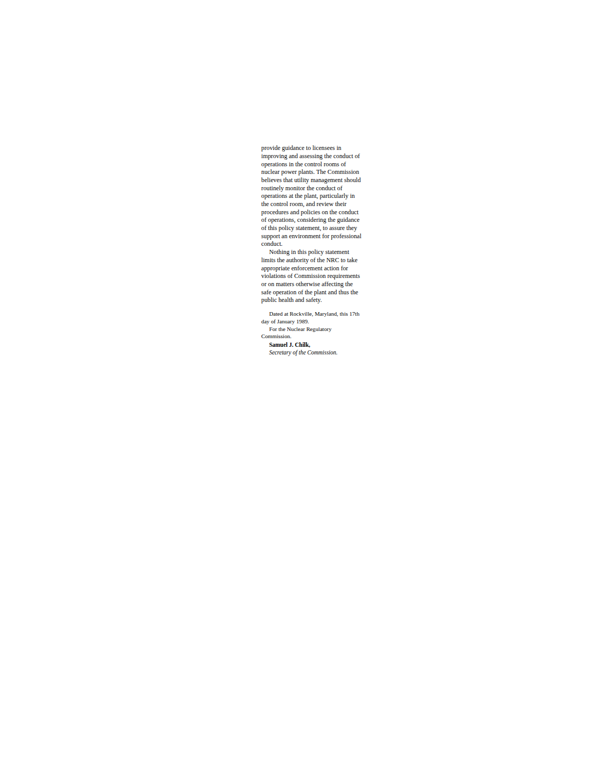provide guidance to licensees in improving and assessing the conduct of operations in the control rooms of nuclear power plants. The Commission believes that utility management should routinely monitor the conduct of operations at the plant, particularly in the control room, and review their procedures and policies on the conduct of operations, considering the guidance of this policy statement, to assure they support an environment for professional conduct.
Nothing in this policy statement limits the authority of the NRC to take appropriate enforcement action for violations of Commission requirements or on matters otherwise affecting the safe operation of the plant and thus the public health and safety.
Dated at Rockville, Maryland, this 17th day of January 1989.
For the Nuclear Regulatory Commission.
Samuel J. Chilk,
Secretary of the Commission.